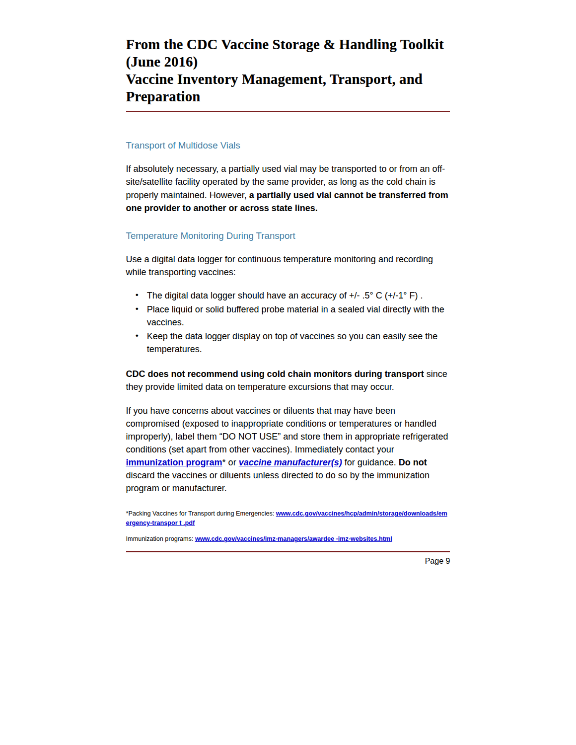From the CDC Vaccine Storage & Handling Toolkit (June 2016)
Vaccine Inventory Management, Transport, and Preparation
Transport of Multidose Vials
If absolutely necessary, a partially used vial may be transported to or from an off-site/satellite facility operated by the same provider, as long as the cold chain is properly maintained. However, a partially used vial cannot be transferred from one provider to another or across state lines.
Temperature Monitoring During Transport
Use a digital data logger for continuous temperature monitoring and recording while transporting vaccines:
The digital data logger should have an accuracy of +/- .5° C (+/-1° F) .
Place liquid or solid buffered probe material in a sealed vial directly with the vaccines.
Keep the data logger display on top of vaccines so you can easily see the temperatures.
CDC does not recommend using cold chain monitors during transport since they provide limited data on temperature excursions that may occur.
If you have concerns about vaccines or diluents that may have been compromised (exposed to inappropriate conditions or temperatures or handled improperly), label them “DO NOT USE” and store them in appropriate refrigerated conditions (set apart from other vaccines). Immediately contact your immunization program* or vaccine manufacturer(s) for guidance. Do not discard the vaccines or diluents unless directed to do so by the immunization program or manufacturer.
*Packing Vaccines for Transport during Emergencies: www.cdc.gov/vaccines/hcp/admin/storage/downloads/emergency-transpor t .pdf
Immunization programs: www.cdc.gov/vaccines/imz-managers/awardee -imz-websites.html
Page 9